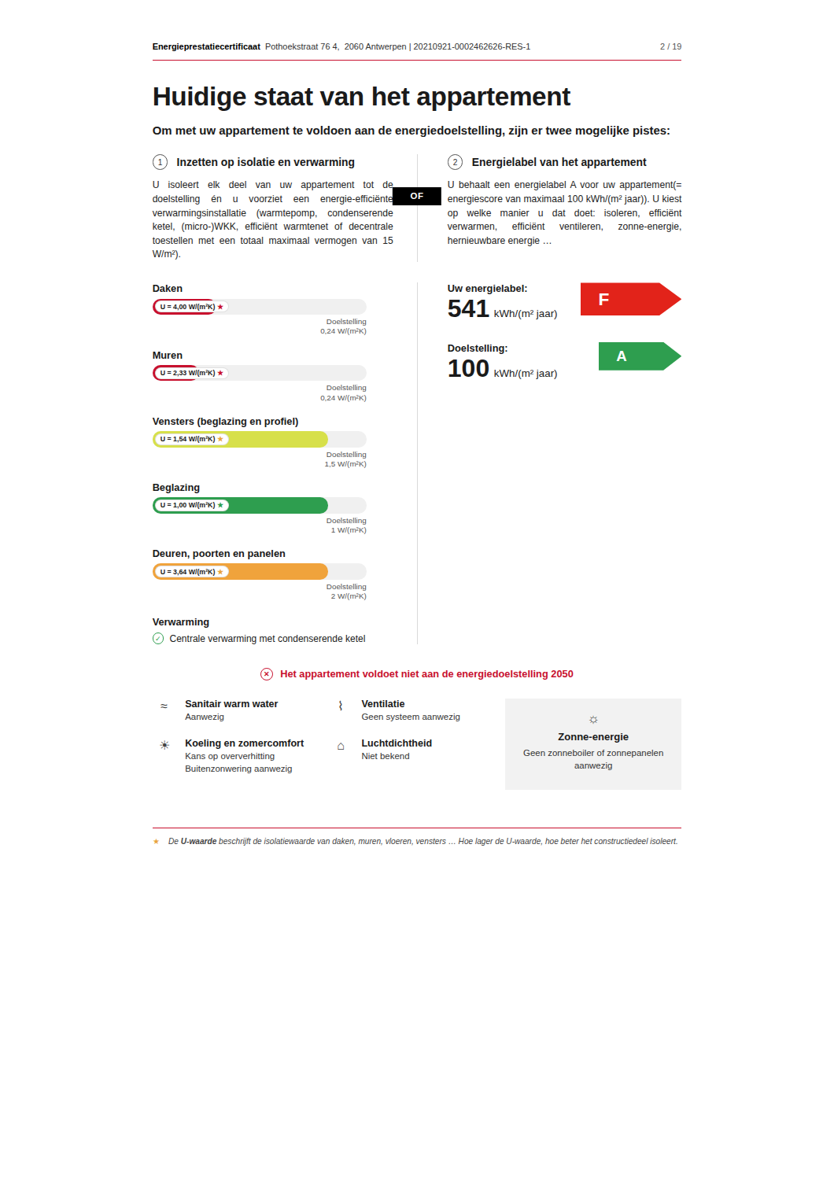Energieprestatiecertificaat Pothoekstraat 76 4, 2060 Antwerpen | 20210921-0002462626-RES-1
2 / 19
Huidige staat van het appartement
Om met uw appartement te voldoen aan de energiedoelstelling, zijn er twee mogelijke pistes:
OF
1
Inzetten op isolatie en verwarming
U isoleert elk deel van uw appartement tot de doelstelling én u voorziet een energie-efficiënte verwarmingsinstallatie (warmtepomp, condenserende ketel, (micro-)WKK, efficiënt warmtenet of decentrale toestellen met een totaal maximaal vermogen van 15 W/m²).
2
Energielabel van het appartement
U behaalt een energielabel A voor uw appartement(= energiescore van maximaal 100 kWh/(m² jaar)). U kiest op welke manier u dat doet: isoleren, efficiënt verwarmen, efficiënt ventileren, zonne-energie, hernieuwbare energie …
Daken
U = 4,00 W/(m²K)★
Doelstelling 0,24 W/(m²K)
Muren
U = 2,33 W/(m²K)★
Doelstelling 0,24 W/(m²K)
Vensters (beglazing en profiel)
U = 1,54 W/(m²K) ★
Doelstelling 1,5 W/(m²K)
Beglazing
U = 1,00 W/(m²K)★
Doelstelling 1 W/(m²K)
Deuren, poorten en panelen
U = 3,64 W/(m²K)★
Doelstelling 2 W/(m²K)
Verwarming
✓
Centrale verwarming met condenserende ketel
Uw energielabel:
541kWh/(m² jaar)
F
Doelstelling:
100kWh/(m² jaar)
A
✕
Het appartement voldoet niet aan de energiedoelstelling 2050
≈
Sanitair warm water
Aanwezig
☀
Koeling en zomercomfort
Kans op oververhitting
Buitenzonwering aanwezig
⌇
Ventilatie
Geen systeem aanwezig
⌂
Luchtdichtheid
Niet bekend
☼
Zonne-energie
Geen zonneboiler of zonnepanelen aanwezig
★
De U-waarde beschrijft de isolatiewaarde van daken, muren, vloeren, vensters … Hoe lager de U-waarde, hoe beter het constructiedeel isoleert.